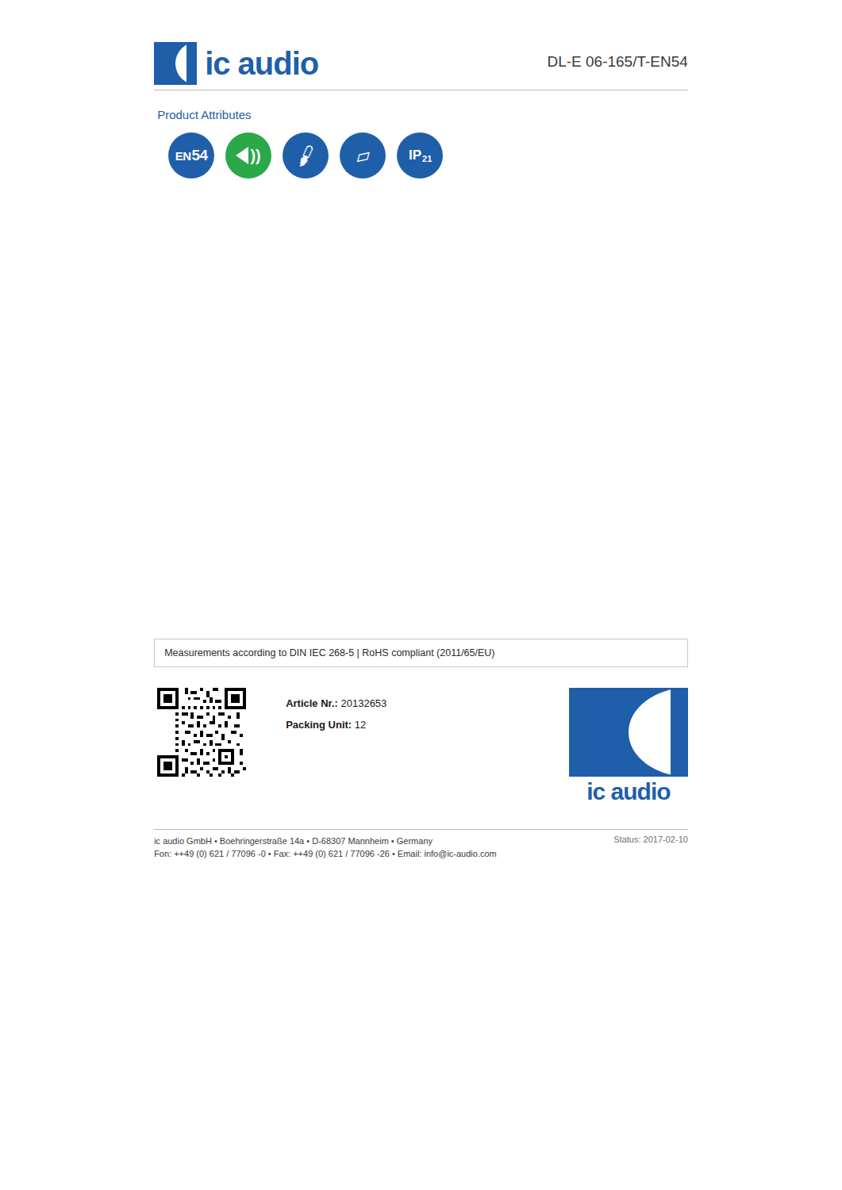ic audio
DL-E 06-165/T-EN54
Product Attributes
EN 54
))
🖌
▱
IP21
Measurements according to DIN IEC 268-5 | RoHS compliant (2011/65/EU)
Article Nr.: 20132653
Packing Unit: 12
ic audio
ic audio GmbH • Boehringerstraße 14a • D-68307 Mannheim • Germany
Fon: ++49 (0) 621 / 77096 -0 • Fax: ++49 (0) 621 / 77096 -26 • Email: info@ic-audio.com
Status: 2017-02-10